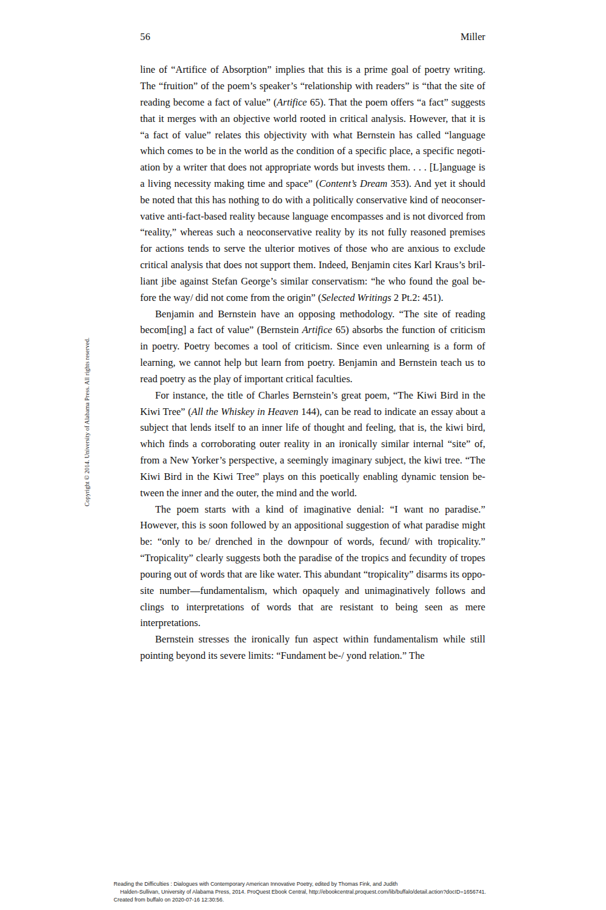56 Miller
Copyright © 2014. University of Alabama Press. All rights reserved.
line of “Artifice of Absorption” implies that this is a prime goal of poetry writing. The “fruition” of the poem’s speaker’s “relationship with readers” is “that the site of reading become a fact of value” (Artifice 65). That the poem offers “a fact” suggests that it merges with an objective world rooted in critical analysis. However, that it is “a fact of value” relates this objectivity with what Bernstein has called “language which comes to be in the world as the condition of a specific place, a specific negotiation by a writer that does not appropriate words but invests them. . . . [L]anguage is a living necessity making time and space” (Content’s Dream 353). And yet it should be noted that this has nothing to do with a politically conservative kind of neoconservative anti-fact-based reality because language encompasses and is not divorced from “reality,” whereas such a neoconservative reality by its not fully reasoned premises for actions tends to serve the ulterior motives of those who are anxious to exclude critical analysis that does not support them. Indeed, Benjamin cites Karl Kraus’s brilliant jibe against Stefan George’s similar conservatism: “he who found the goal before the way/ did not come from the origin” (Selected Writings 2 Pt.2: 451).
Benjamin and Bernstein have an opposing methodology. “The site of reading becom[ing] a fact of value” (Bernstein Artifice 65) absorbs the function of criticism in poetry. Poetry becomes a tool of criticism. Since even unlearning is a form of learning, we cannot help but learn from poetry. Benjamin and Bernstein teach us to read poetry as the play of important critical faculties.
For instance, the title of Charles Bernstein’s great poem, “The Kiwi Bird in the Kiwi Tree” (All the Whiskey in Heaven 144), can be read to indicate an essay about a subject that lends itself to an inner life of thought and feeling, that is, the kiwi bird, which finds a corroborating outer reality in an ironically similar internal “site” of, from a New Yorker’s perspective, a seemingly imaginary subject, the kiwi tree. “The Kiwi Bird in the Kiwi Tree” plays on this poetically enabling dynamic tension between the inner and the outer, the mind and the world.
The poem starts with a kind of imaginative denial: “I want no paradise.” However, this is soon followed by an appositional suggestion of what paradise might be: “only to be/ drenched in the downpour of words, fecund/ with tropicality.” “Tropicality” clearly suggests both the paradise of the tropics and fecundity of tropes pouring out of words that are like water. This abundant “tropicality” disarms its opposite number—fundamentalism, which opaquely and unimaginatively follows and clings to interpretations of words that are resistant to being seen as mere interpretations.
Bernstein stresses the ironically fun aspect within fundamentalism while still pointing beyond its severe limits: “Fundament be-/ yond relation.” The
Reading the Difficulties : Dialogues with Contemporary American Innovative Poetry, edited by Thomas Fink, and Judith Halden-Sullivan, University of Alabama Press, 2014. ProQuest Ebook Central, http://ebookcentral.proquest.com/lib/buffalo/detail.action?docID=1656741. Created from buffalo on 2020-07-16 12:30:56.